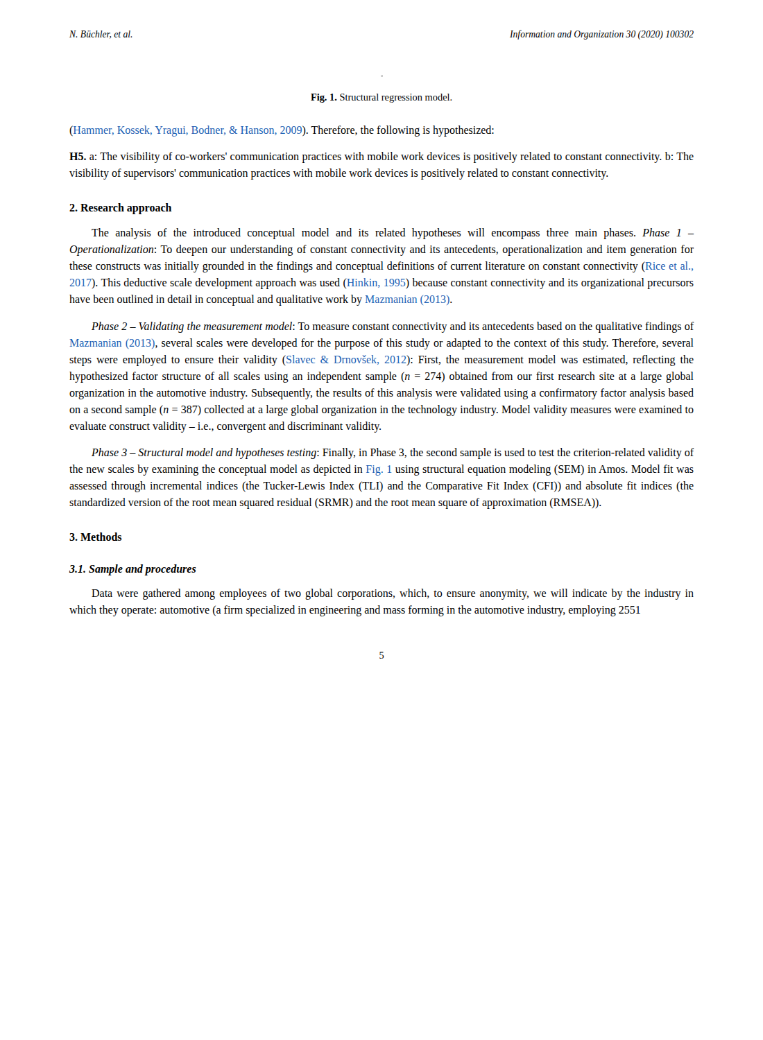N. Büchler, et al. Information and Organization 30 (2020) 100302
Fig. 1. Structural regression model.
(Hammer, Kossek, Yragui, Bodner, & Hanson, 2009). Therefore, the following is hypothesized:
H5. a: The visibility of co-workers' communication practices with mobile work devices is positively related to constant connectivity. b: The visibility of supervisors' communication practices with mobile work devices is positively related to constant connectivity.
2. Research approach
The analysis of the introduced conceptual model and its related hypotheses will encompass three main phases. Phase 1 – Operationalization: To deepen our understanding of constant connectivity and its antecedents, operationalization and item generation for these constructs was initially grounded in the findings and conceptual definitions of current literature on constant connectivity (Rice et al., 2017). This deductive scale development approach was used (Hinkin, 1995) because constant connectivity and its organizational precursors have been outlined in detail in conceptual and qualitative work by Mazmanian (2013).
Phase 2 – Validating the measurement model: To measure constant connectivity and its antecedents based on the qualitative findings of Mazmanian (2013), several scales were developed for the purpose of this study or adapted to the context of this study. Therefore, several steps were employed to ensure their validity (Slavec & Drnovšek, 2012): First, the measurement model was estimated, reflecting the hypothesized factor structure of all scales using an independent sample (n = 274) obtained from our first research site at a large global organization in the automotive industry. Subsequently, the results of this analysis were validated using a confirmatory factor analysis based on a second sample (n = 387) collected at a large global organization in the technology industry. Model validity measures were examined to evaluate construct validity – i.e., convergent and discriminant validity.
Phase 3 – Structural model and hypotheses testing: Finally, in Phase 3, the second sample is used to test the criterion-related validity of the new scales by examining the conceptual model as depicted in Fig. 1 using structural equation modeling (SEM) in Amos. Model fit was assessed through incremental indices (the Tucker-Lewis Index (TLI) and the Comparative Fit Index (CFI)) and absolute fit indices (the standardized version of the root mean squared residual (SRMR) and the root mean square of approximation (RMSEA)).
3. Methods
3.1. Sample and procedures
Data were gathered among employees of two global corporations, which, to ensure anonymity, we will indicate by the industry in which they operate: automotive (a firm specialized in engineering and mass forming in the automotive industry, employing 2551
5